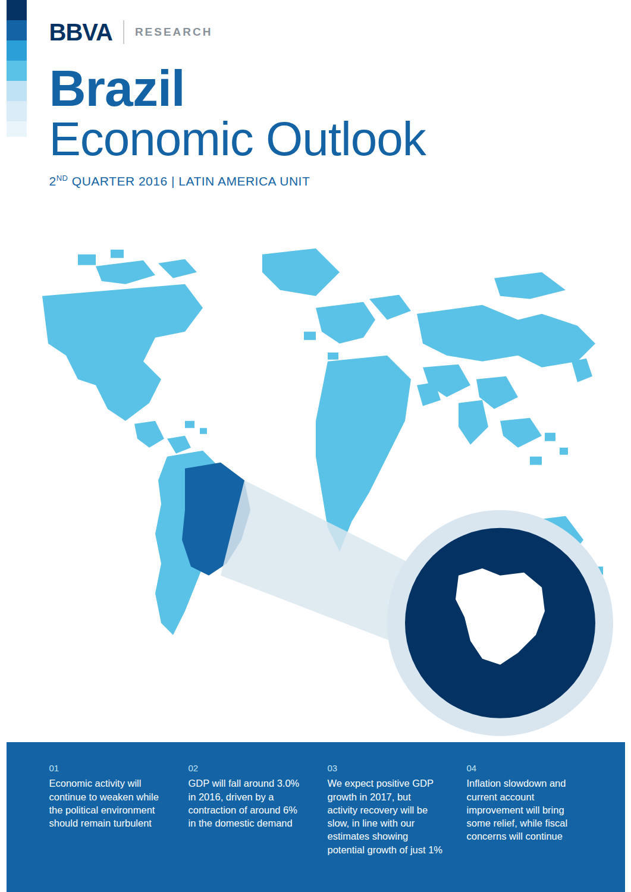BBVA
RESEARCH
Brazil
Economic Outlook
2ND QUARTER 2016 | LATIN AMERICA UNIT
01 Economic activity will continue to weaken while the political environment should remain turbulent
02 GDP will fall around 3.0% in 2016, driven by a contraction of around 6% in the domestic demand
03 We expect positive GDP growth in 2017, but activity recovery will be slow, in line with our estimates showing potential growth of just 1%
04 Inflation slowdown and current account improvement will bring some relief, while fiscal concerns will continue